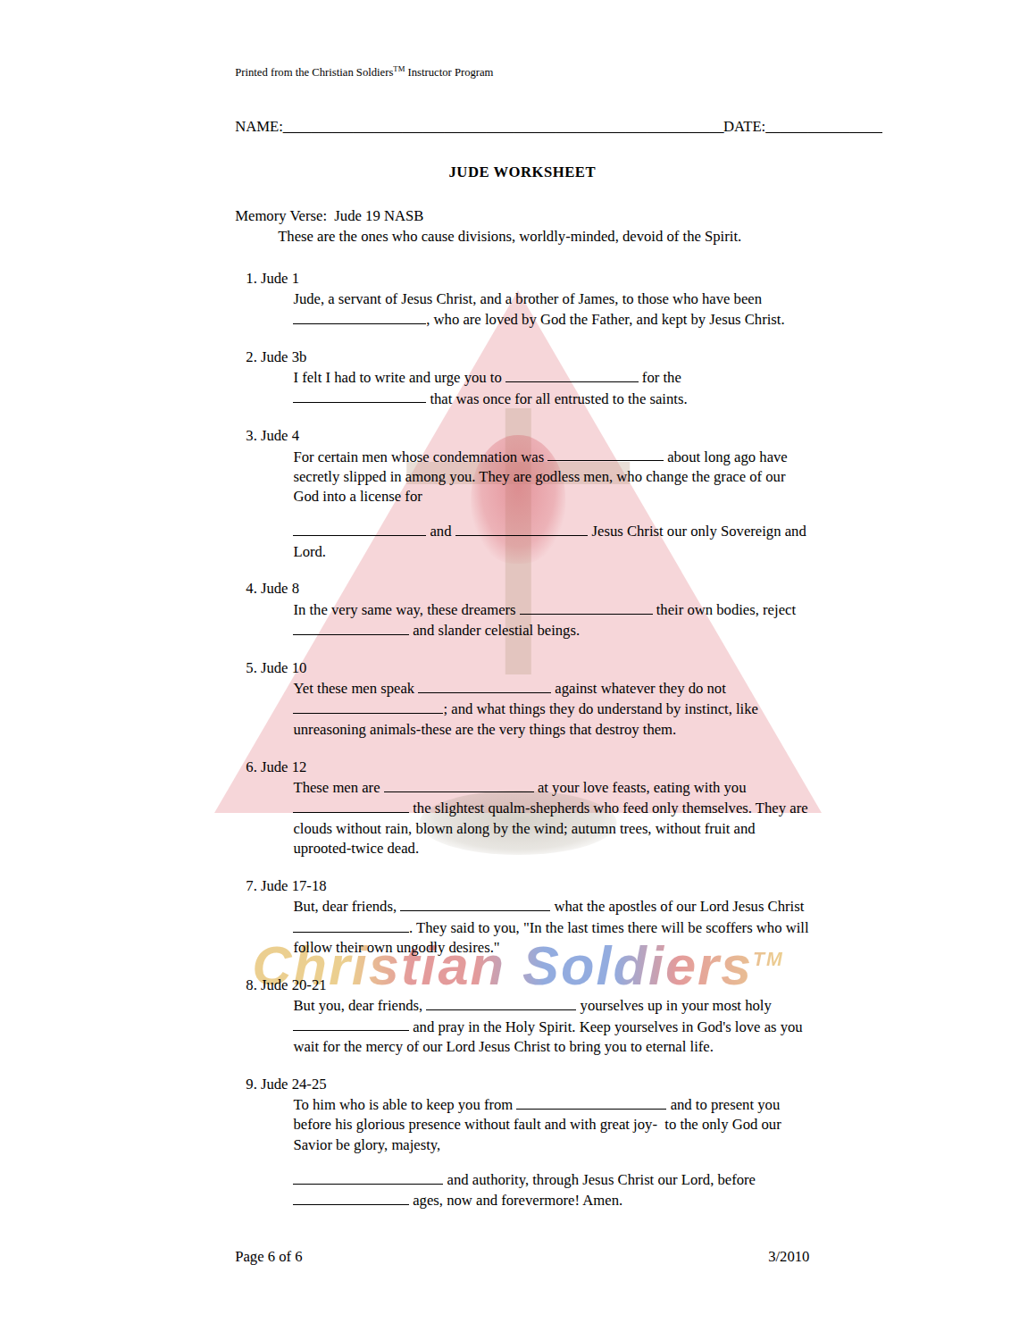Christian SoldiersTM
Printed from the Christian SoldiersTM Instructor Program
NAME:_______________________________________________________________DATE:___________________
JUDE WORKSHEET
Memory Verse: Jude 19 NASB These are the ones who cause divisions, worldly-minded, devoid of the Spirit.
Jude 1 Jude, a servant of Jesus Christ, and a brother of James, to those who have been , who are loved by God the Father, and kept by Jesus Christ.
Jude 3b I felt I had to write and urge you to for the that was once for all entrusted to the saints.
Jude 4 For certain men whose condemnation was about long ago have secretly slipped in among you. They are godless men, who change the grace of our God into a license for and Jesus Christ our only Sovereign and Lord.
Jude 8 In the very same way, these dreamers their own bodies, reject and slander celestial beings.
Jude 10 Yet these men speak against whatever they do not ; and what things they do understand by instinct, like unreasoning animals-these are the very things that destroy them.
Jude 12 These men are at your love feasts, eating with you the slightest qualm-shepherds who feed only themselves. They are clouds without rain, blown along by the wind; autumn trees, without fruit and uprooted-twice dead.
Jude 17-18 But, dear friends, what the apostles of our Lord Jesus Christ . They said to you, "In the last times there will be scoffers who will follow their own ungodly desires."
Jude 20-21 But you, dear friends, yourselves up in your most holy and pray in the Holy Spirit. Keep yourselves in God's love as you wait for the mercy of our Lord Jesus Christ to bring you to eternal life.
Jude 24-25 To him who is able to keep you from and to present you before his glorious presence without fault and with great joy- to the only God our Savior be glory, majesty, and authority, through Jesus Christ our Lord, before ages, now and forevermore! Amen.
Page 6 of 6
3/2010